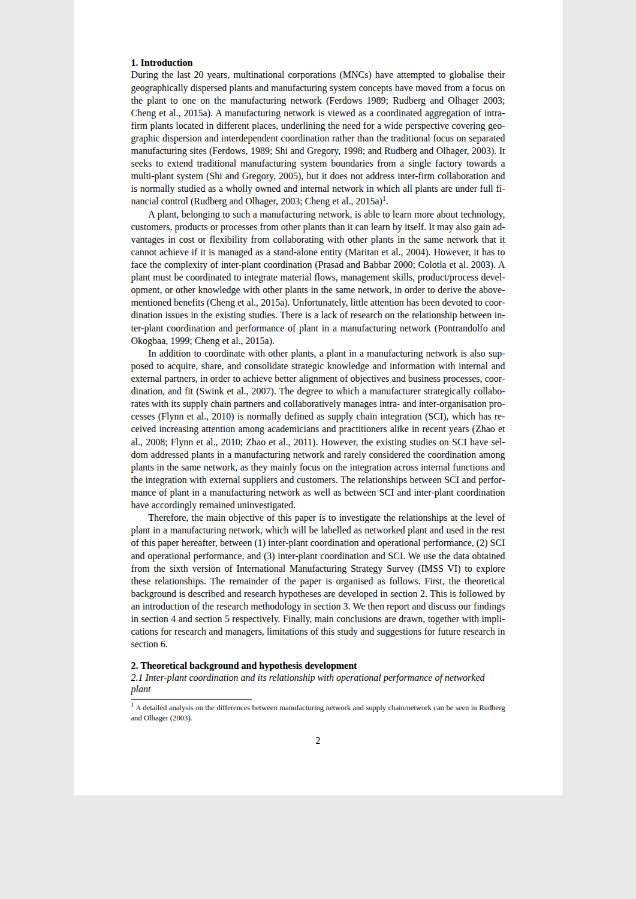1. Introduction
During the last 20 years, multinational corporations (MNCs) have attempted to globalise their geographically dispersed plants and manufacturing system concepts have moved from a focus on the plant to one on the manufacturing network (Ferdows 1989; Rudberg and Olhager 2003; Cheng et al., 2015a). A manufacturing network is viewed as a coordinated aggregation of intra-firm plants located in different places, underlining the need for a wide perspective covering geographic dispersion and interdependent coordination rather than the traditional focus on separated manufacturing sites (Ferdows, 1989; Shi and Gregory, 1998; and Rudberg and Olhager, 2003). It seeks to extend traditional manufacturing system boundaries from a single factory towards a multi-plant system (Shi and Gregory, 2005), but it does not address inter-firm collaboration and is normally studied as a wholly owned and internal network in which all plants are under full financial control (Rudberg and Olhager, 2003; Cheng et al., 2015a)1.
A plant, belonging to such a manufacturing network, is able to learn more about technology, customers, products or processes from other plants than it can learn by itself. It may also gain advantages in cost or flexibility from collaborating with other plants in the same network that it cannot achieve if it is managed as a stand-alone entity (Maritan et al., 2004). However, it has to face the complexity of inter-plant coordination (Prasad and Babbar 2000; Colotla et al. 2003). A plant must be coordinated to integrate material flows, management skills, product/process development, or other knowledge with other plants in the same network, in order to derive the above-mentioned benefits (Cheng et al., 2015a). Unfortunately, little attention has been devoted to coordination issues in the existing studies. There is a lack of research on the relationship between inter-plant coordination and performance of plant in a manufacturing network (Pontrandolfo and Okogbaa, 1999; Cheng et al., 2015a).
In addition to coordinate with other plants, a plant in a manufacturing network is also supposed to acquire, share, and consolidate strategic knowledge and information with internal and external partners, in order to achieve better alignment of objectives and business processes, coordination, and fit (Swink et al., 2007). The degree to which a manufacturer strategically collaborates with its supply chain partners and collaboratively manages intra- and inter-organisation processes (Flynn et al., 2010) is normally defined as supply chain integration (SCI), which has received increasing attention among academicians and practitioners alike in recent years (Zhao et al., 2008; Flynn et al., 2010; Zhao et al., 2011). However, the existing studies on SCI have seldom addressed plants in a manufacturing network and rarely considered the coordination among plants in the same network, as they mainly focus on the integration across internal functions and the integration with external suppliers and customers. The relationships between SCI and performance of plant in a manufacturing network as well as between SCI and inter-plant coordination have accordingly remained uninvestigated.
Therefore, the main objective of this paper is to investigate the relationships at the level of plant in a manufacturing network, which will be labelled as networked plant and used in the rest of this paper hereafter, between (1) inter-plant coordination and operational performance, (2) SCI and operational performance, and (3) inter-plant coordination and SCI. We use the data obtained from the sixth version of International Manufacturing Strategy Survey (IMSS VI) to explore these relationships. The remainder of the paper is organised as follows. First, the theoretical background is described and research hypotheses are developed in section 2. This is followed by an introduction of the research methodology in section 3. We then report and discuss our findings in section 4 and section 5 respectively. Finally, main conclusions are drawn, together with implications for research and managers, limitations of this study and suggestions for future research in section 6.
2. Theoretical background and hypothesis development
2.1 Inter-plant coordination and its relationship with operational performance of networked plant
1 A detailed analysis on the differences between manufacturing network and supply chain/network can be seen in Rudberg and Olhager (2003).
2